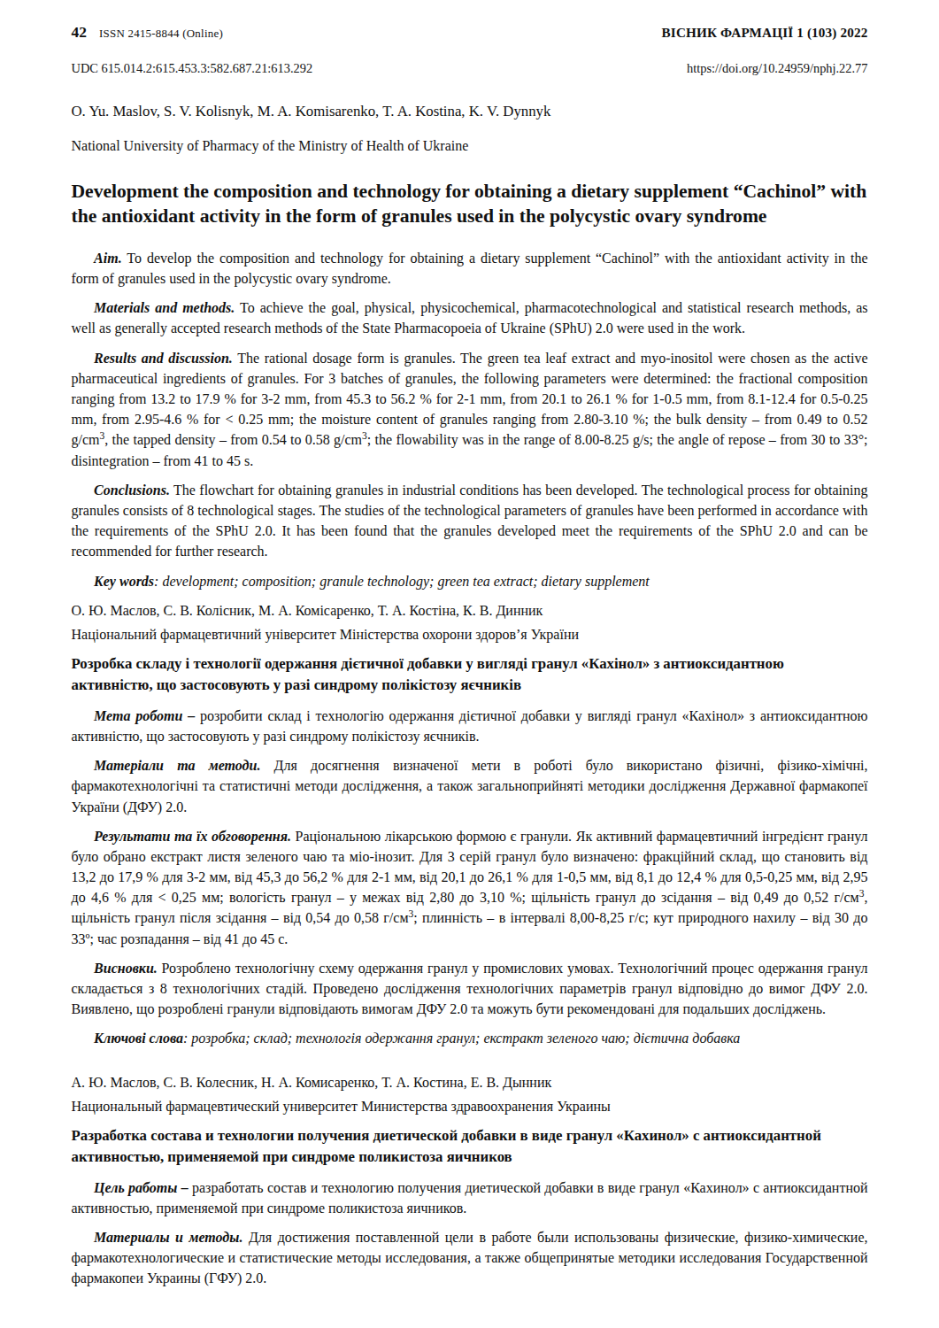42 ISSN 2415-8844 (Online) ВІСНИК ФАРМАЦІЇ 1 (103) 2022
UDC 615.014.2:615.453.3:582.687.21:613.292 https://doi.org/10.24959/nphj.22.77
O. Yu. Maslov, S. V. Kolisnyk, M. A. Komisarenko, T. A. Kostina, K. V. Dynnyk
National University of Pharmacy of the Ministry of Health of Ukraine
Development the composition and technology for obtaining a dietary supplement “Cachinol” with the antioxidant activity in the form of granules used in the polycystic ovary syndrome
Aim. To develop the composition and technology for obtaining a dietary supplement “Cachinol” with the antioxidant activity in the form of granules used in the polycystic ovary syndrome.
Materials and methods. To achieve the goal, physical, physicochemical, pharmacotechnological and statistical research methods, as well as generally accepted research methods of the State Pharmacopoeia of Ukraine (SPhU) 2.0 were used in the work.
Results and discussion. The rational dosage form is granules. The green tea leaf extract and myo-inositol were chosen as the active pharmaceutical ingredients of granules. For 3 batches of granules, the following parameters were determined: the fractional composition ranging from 13.2 to 17.9 % for 3-2 mm, from 45.3 to 56.2 % for 2-1 mm, from 20.1 to 26.1 % for 1-0.5 mm, from 8.1-12.4 for 0.5-0.25 mm, from 2.95-4.6 % for < 0.25 mm; the moisture content of granules ranging from 2.80-3.10 %; the bulk density – from 0.49 to 0.52 g/cm3, the tapped density – from 0.54 to 0.58 g/cm3; the flowability was in the range of 8.00-8.25 g/s; the angle of repose – from 30 to 33°; disintegration – from 41 to 45 s.
Conclusions. The flowchart for obtaining granules in industrial conditions has been developed. The technological process for obtaining granules consists of 8 technological stages. The studies of the technological parameters of granules have been performed in accordance with the requirements of the SPhU 2.0. It has been found that the granules developed meet the requirements of the SPhU 2.0 and can be recommended for further research.
Key words: development; composition; granule technology; green tea extract; dietary supplement
О. Ю. Маслов, С. В. Колісник, М. А. Комісаренко, Т. А. Костіна, К. В. Динник
Національний фармацевтичний університет Міністерства охорони здоров’я України
Розробка складу і технології одержання дієтичної добавки у вигляді гранул «Кахінол» з антиоксидантною активністю, що застосовують у разі синдрому полікістозу яєчників
Мета роботи – розробити склад і технологію одержання дієтичної добавки у вигляді гранул «Кахінол» з антиоксидантною активністю, що застосовують у разі синдрому полікістозу яєчників.
Матеріали та методи. Для досягнення визначеної мети в роботі було використано фізичні, фізико-хімічні, фармакотехнологічні та статистичні методи дослідження, а також загальноприйняті методики дослідження Державної фармакопеї України (ДФУ) 2.0.
Результати та їх обговорення. Раціональною лікарською формою є гранули. Як активний фармацевтичний інгредієнт гранул було обрано екстракт листя зеленого чаю та міо-інозит. Для 3 серій гранул було визначено: фракційний склад, що становить від 13,2 до 17,9 % для 3-2 мм, від 45,3 до 56,2 % для 2-1 мм, від 20,1 до 26,1 % для 1-0,5 мм, від 8,1 до 12,4 % для 0,5-0,25 мм, від 2,95 до 4,6 % для < 0,25 мм; вологість гранул – у межах від 2,80 до 3,10 %; щільність гранул до зсідання – від 0,49 до 0,52 г/см3, щільність гранул після зсідання – від 0,54 до 0,58 г/см3; плинність – в інтервалі 8,00-8,25 г/с; кут природного нахилу – від 30 до 33º; час розпадання – від 41 до 45 с.
Висновки. Розроблено технологічну схему одержання гранул у промислових умовах. Технологічний процес одержання гранул складається з 8 технологічних стадій. Проведено дослідження технологічних параметрів гранул відповідно до вимог ДФУ 2.0. Виявлено, що розроблені гранули відповідають вимогам ДФУ 2.0 та можуть бути рекомендовані для подальших досліджень.
Ключові слова: розробка; склад; технологія одержання гранул; екстракт зеленого чаю; дієтична добавка
А. Ю. Маслов, С. В. Колесник, Н. А. Комисаренко, Т. А. Костина, Е. В. Дынник
Национальный фармацевтический университет Министерства здравоохранения Украины
Разработка состава и технологии получения диетической добавки в виде гранул «Кахинол» с антиоксидантной активностью, применяемой при синдроме поликистоза яичников
Цель работы – разработать состав и технологию получения диетической добавки в виде гранул «Кахинол» с антиоксидантной активностью, применяемой при синдроме поликистоза яичников.
Материалы и методы. Для достижения поставленной цели в работе были использованы физические, физико-химические, фармакотехнологические и статистические методы исследования, а также общепринятые методики исследования Государственной фармакопеи Украины (ГФУ) 2.0.